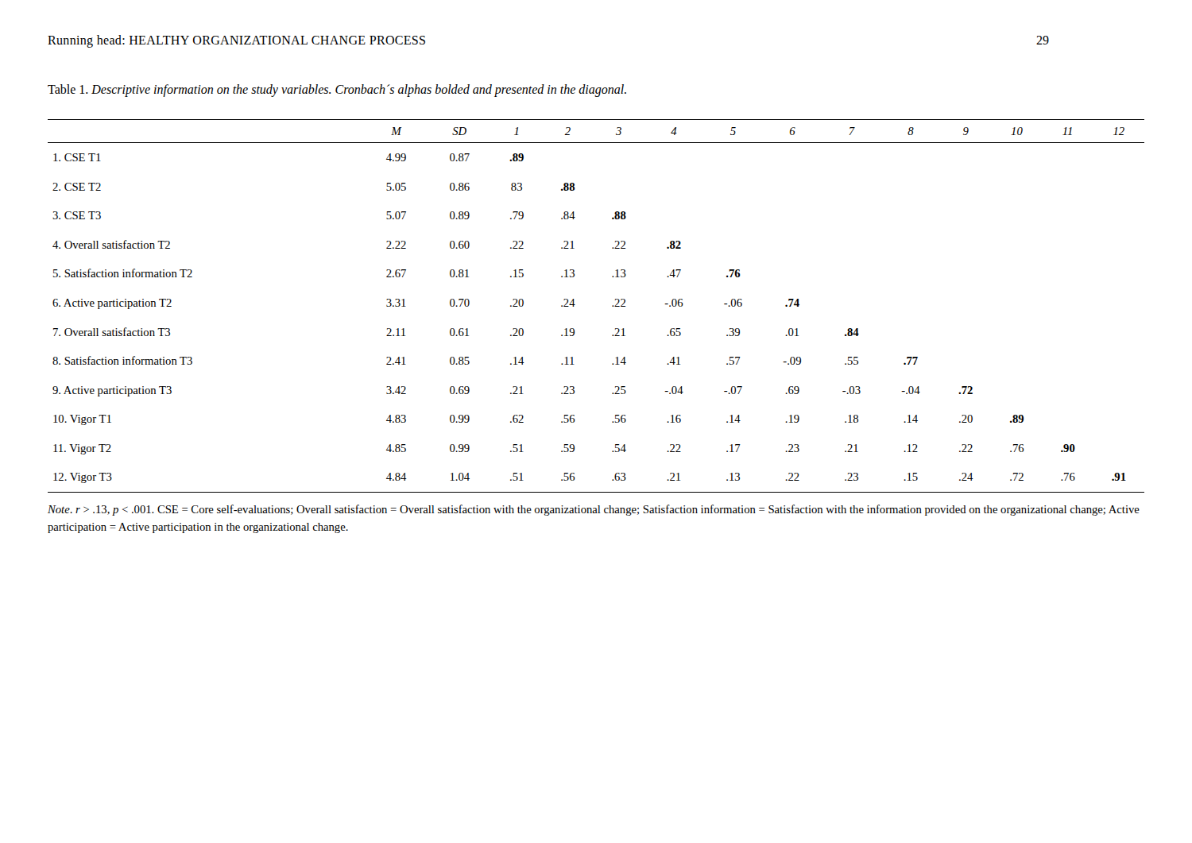Running head: HEALTHY ORGANIZATIONAL CHANGE PROCESS 29
Table 1. Descriptive information on the study variables. Cronbach´s alphas bolded and presented in the diagonal.
| | M | SD | 1 | 2 | 3 | 4 | 5 | 6 | 7 | 8 | 9 | 10 | 11 | 12 |
| --- | --- | --- | --- | --- | --- | --- | --- | --- | --- | --- | --- | --- | --- | --- |
| 1. CSE T1 | 4.99 | 0.87 | .89 | | | | | | | | | | | |
| 2. CSE T2 | 5.05 | 0.86 | 83 | .88 | | | | | | | | | | |
| 3. CSE T3 | 5.07 | 0.89 | .79 | .84 | .88 | | | | | | | | | |
| 4. Overall satisfaction T2 | 2.22 | 0.60 | .22 | .21 | .22 | .82 | | | | | | | | |
| 5. Satisfaction information T2 | 2.67 | 0.81 | .15 | .13 | .13 | .47 | .76 | | | | | | | |
| 6. Active participation T2 | 3.31 | 0.70 | .20 | .24 | .22 | -.06 | -.06 | .74 | | | | | | |
| 7. Overall satisfaction T3 | 2.11 | 0.61 | .20 | .19 | .21 | .65 | .39 | .01 | .84 | | | | | |
| 8. Satisfaction information T3 | 2.41 | 0.85 | .14 | .11 | .14 | .41 | .57 | -.09 | .55 | .77 | | | | |
| 9. Active participation T3 | 3.42 | 0.69 | .21 | .23 | .25 | -.04 | -.07 | .69 | -.03 | -.04 | .72 | | | |
| 10. Vigor T1 | 4.83 | 0.99 | .62 | .56 | .56 | .16 | .14 | .19 | .18 | .14 | .20 | .89 | | |
| 11. Vigor T2 | 4.85 | 0.99 | .51 | .59 | .54 | .22 | .17 | .23 | .21 | .12 | .22 | .76 | .90 | |
| 12. Vigor T3 | 4.84 | 1.04 | .51 | .56 | .63 | .21 | .13 | .22 | .23 | .15 | .24 | .72 | .76 | .91 |
Note. r > .13, p < .001. CSE = Core self-evaluations; Overall satisfaction = Overall satisfaction with the organizational change; Satisfaction information = Satisfaction with the information provided on the organizational change; Active participation = Active participation in the organizational change.